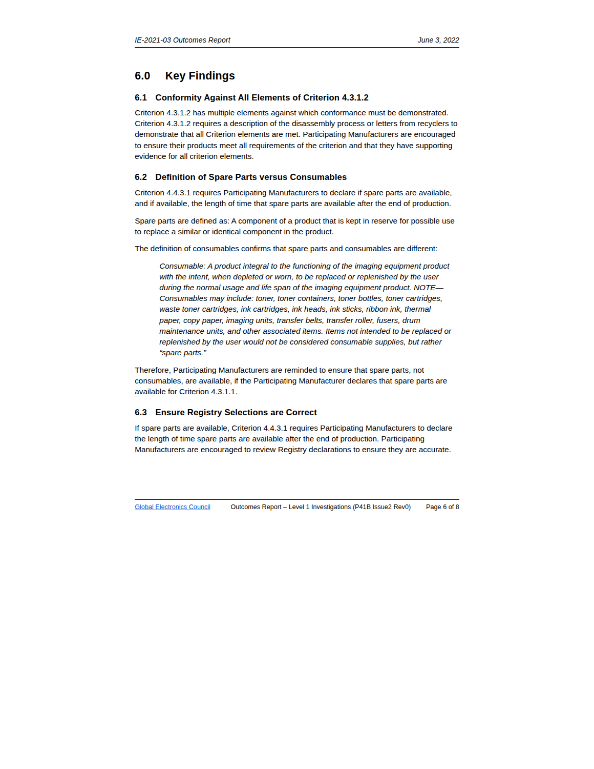IE-2021-03 Outcomes Report
June 3, 2022
6.0 Key Findings
6.1 Conformity Against All Elements of Criterion 4.3.1.2
Criterion 4.3.1.2 has multiple elements against which conformance must be demonstrated. Criterion 4.3.1.2 requires a description of the disassembly process or letters from recyclers to demonstrate that all Criterion elements are met. Participating Manufacturers are encouraged to ensure their products meet all requirements of the criterion and that they have supporting evidence for all criterion elements.
6.2 Definition of Spare Parts versus Consumables
Criterion 4.4.3.1 requires Participating Manufacturers to declare if spare parts are available, and if available, the length of time that spare parts are available after the end of production.
Spare parts are defined as: A component of a product that is kept in reserve for possible use to replace a similar or identical component in the product.
The definition of consumables confirms that spare parts and consumables are different:
Consumable: A product integral to the functioning of the imaging equipment product with the intent, when depleted or worn, to be replaced or replenished by the user during the normal usage and life span of the imaging equipment product. NOTE—Consumables may include: toner, toner containers, toner bottles, toner cartridges, waste toner cartridges, ink cartridges, ink heads, ink sticks, ribbon ink, thermal paper, copy paper, imaging units, transfer belts, transfer roller, fusers, drum maintenance units, and other associated items. Items not intended to be replaced or replenished by the user would not be considered consumable supplies, but rather “spare parts.”
Therefore, Participating Manufacturers are reminded to ensure that spare parts, not consumables, are available, if the Participating Manufacturer declares that spare parts are available for Criterion 4.3.1.1.
6.3 Ensure Registry Selections are Correct
If spare parts are available, Criterion 4.4.3.1 requires Participating Manufacturers to declare the length of time spare parts are available after the end of production. Participating Manufacturers are encouraged to review Registry declarations to ensure they are accurate.
Global Electronics Council
Outcomes Report – Level 1 Investigations (P41B Issue2 Rev0)
Page 6 of 8